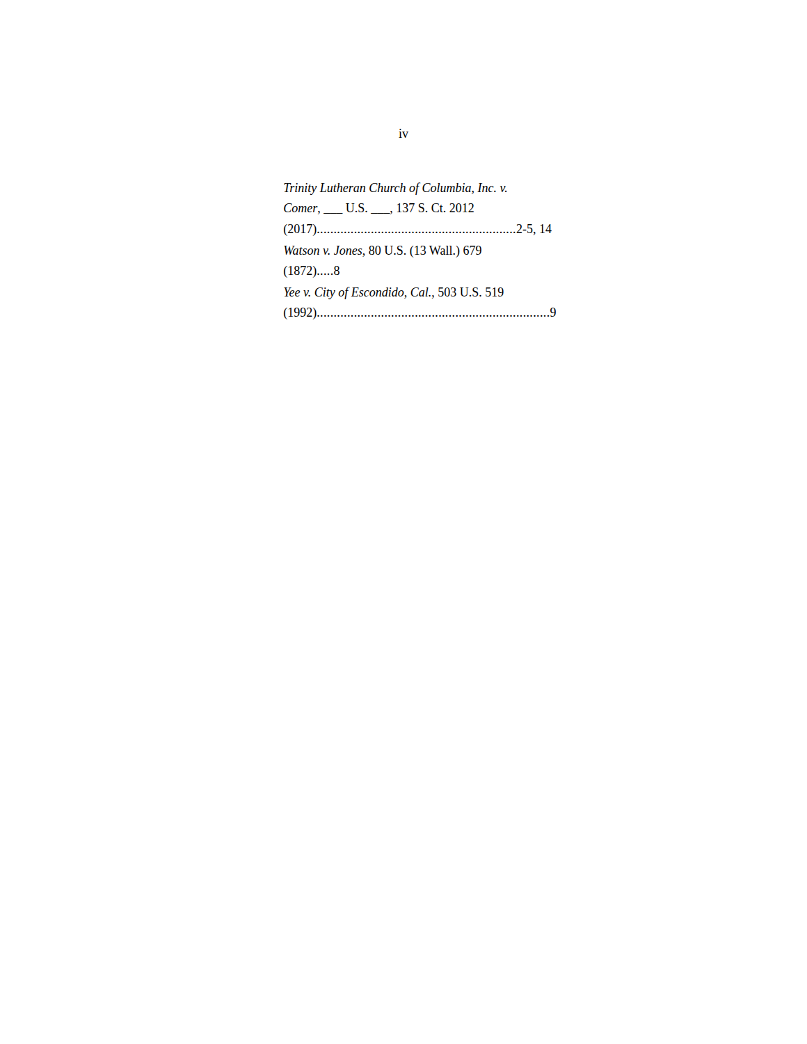iv
Trinity Lutheran Church of Columbia, Inc. v. Comer, ___ U.S. ___, 137 S. Ct. 2012 (2017)........................................................... 2-5, 14
Watson v. Jones, 80 U.S. (13 Wall.) 679 (1872)..... 8
Yee v. City of Escondido, Cal., 503 U.S. 519 (1992)..................................................................... 9